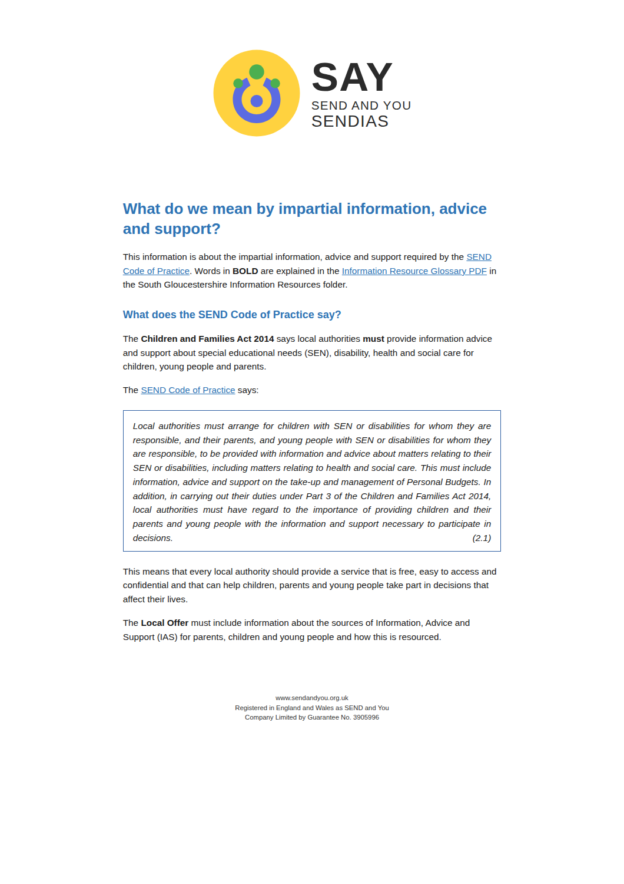SAY SEND AND YOU SENDIAS
What do we mean by impartial information, advice and support?
This information is about the impartial information, advice and support required by the SEND Code of Practice. Words in BOLD are explained in the Information Resource Glossary PDF in the South Gloucestershire Information Resources folder.
What does the SEND Code of Practice say?
The Children and Families Act 2014 says local authorities must provide information advice and support about special educational needs (SEN), disability, health and social care for children, young people and parents.
The SEND Code of Practice says:
Local authorities must arrange for children with SEN or disabilities for whom they are responsible, and their parents, and young people with SEN or disabilities for whom they are responsible, to be provided with information and advice about matters relating to their SEN or disabilities, including matters relating to health and social care. This must include information, advice and support on the take-up and management of Personal Budgets. In addition, in carrying out their duties under Part 3 of the Children and Families Act 2014, local authorities must have regard to the importance of providing children and their parents and young people with the information and support necessary to participate in decisions. (2.1)
This means that every local authority should provide a service that is free, easy to access and confidential and that can help children, parents and young people take part in decisions that affect their lives.
The Local Offer must include information about the sources of Information, Advice and Support (IAS) for parents, children and young people and how this is resourced.
www.sendandyou.org.uk
Registered in England and Wales as SEND and You
Company Limited by Guarantee No. 3905996